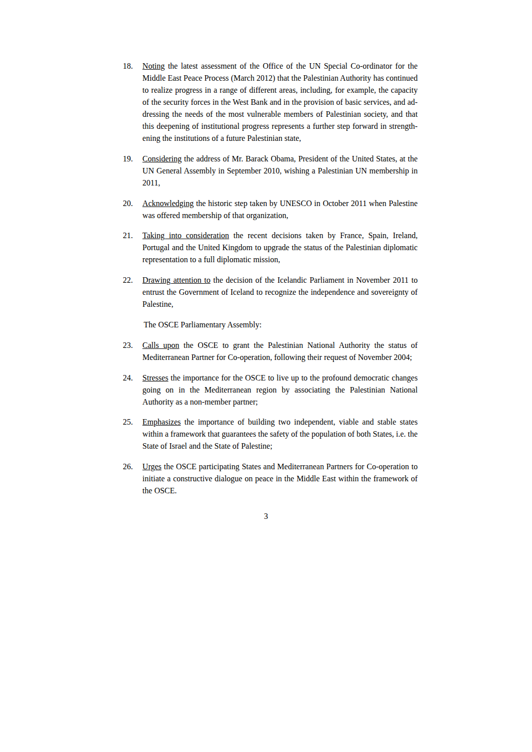18. Noting the latest assessment of the Office of the UN Special Co-ordinator for the Middle East Peace Process (March 2012) that the Palestinian Authority has continued to realize progress in a range of different areas, including, for example, the capacity of the security forces in the West Bank and in the provision of basic services, and addressing the needs of the most vulnerable members of Palestinian society, and that this deepening of institutional progress represents a further step forward in strengthening the institutions of a future Palestinian state,
19. Considering the address of Mr. Barack Obama, President of the United States, at the UN General Assembly in September 2010, wishing a Palestinian UN membership in 2011,
20. Acknowledging the historic step taken by UNESCO in October 2011 when Palestine was offered membership of that organization,
21. Taking into consideration the recent decisions taken by France, Spain, Ireland, Portugal and the United Kingdom to upgrade the status of the Palestinian diplomatic representation to a full diplomatic mission,
22. Drawing attention to the decision of the Icelandic Parliament in November 2011 to entrust the Government of Iceland to recognize the independence and sovereignty of Palestine,
The OSCE Parliamentary Assembly:
23. Calls upon the OSCE to grant the Palestinian National Authority the status of Mediterranean Partner for Co-operation, following their request of November 2004;
24. Stresses the importance for the OSCE to live up to the profound democratic changes going on in the Mediterranean region by associating the Palestinian National Authority as a non-member partner;
25. Emphasizes the importance of building two independent, viable and stable states within a framework that guarantees the safety of the population of both States, i.e. the State of Israel and the State of Palestine;
26. Urges the OSCE participating States and Mediterranean Partners for Co-operation to initiate a constructive dialogue on peace in the Middle East within the framework of the OSCE.
3